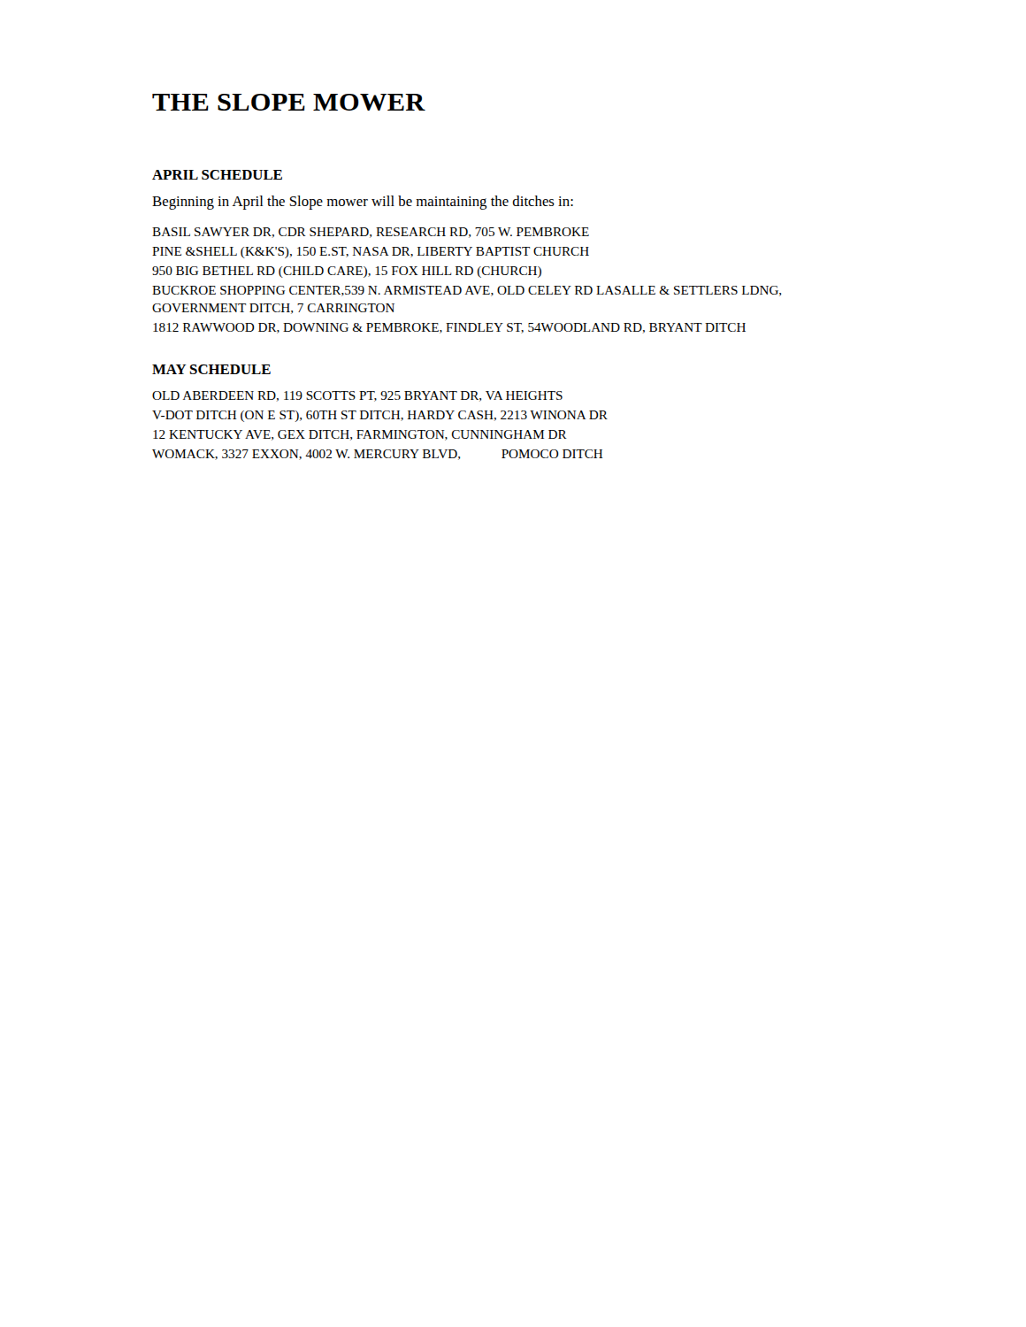THE SLOPE MOWER
April Schedule
Beginning in April the Slope mower will be maintaining the ditches in:
BASIL SAWYER DR, CDR SHEPARD, RESEARCH RD, 705 W. PEMBROKE
PINE &SHELL (K&K'S), 150 E.ST, NASA DR, LIBERTY BAPTIST CHURCH
950 BIG BETHEL RD (CHILD CARE), 15 FOX HILL RD (CHURCH)
BUCKROE SHOPPING CENTER,539 N. ARMISTEAD AVE, OLD CELEY RD LASALLE & SETTLERS LDNG, GOVERNMENT DITCH, 7 CARRINGTON
1812 RAWWOOD DR, DOWNING & PEMBROKE, FINDLEY ST, 54WOODLAND RD, BRYANT DITCH
May Schedule
OLD ABERDEEN RD, 119 SCOTTS PT, 925 BRYANT DR, VA HEIGHTS
V-DOT DITCH (ON E ST), 60TH ST DITCH, HARDY CASH, 2213 WINONA DR
12 KENTUCKY AVE, GEX DITCH, FARMINGTON, CUNNINGHAM DR
WOMACK, 3327 EXXON, 4002 W. MERCURY BLVD, POMOCO DITCH